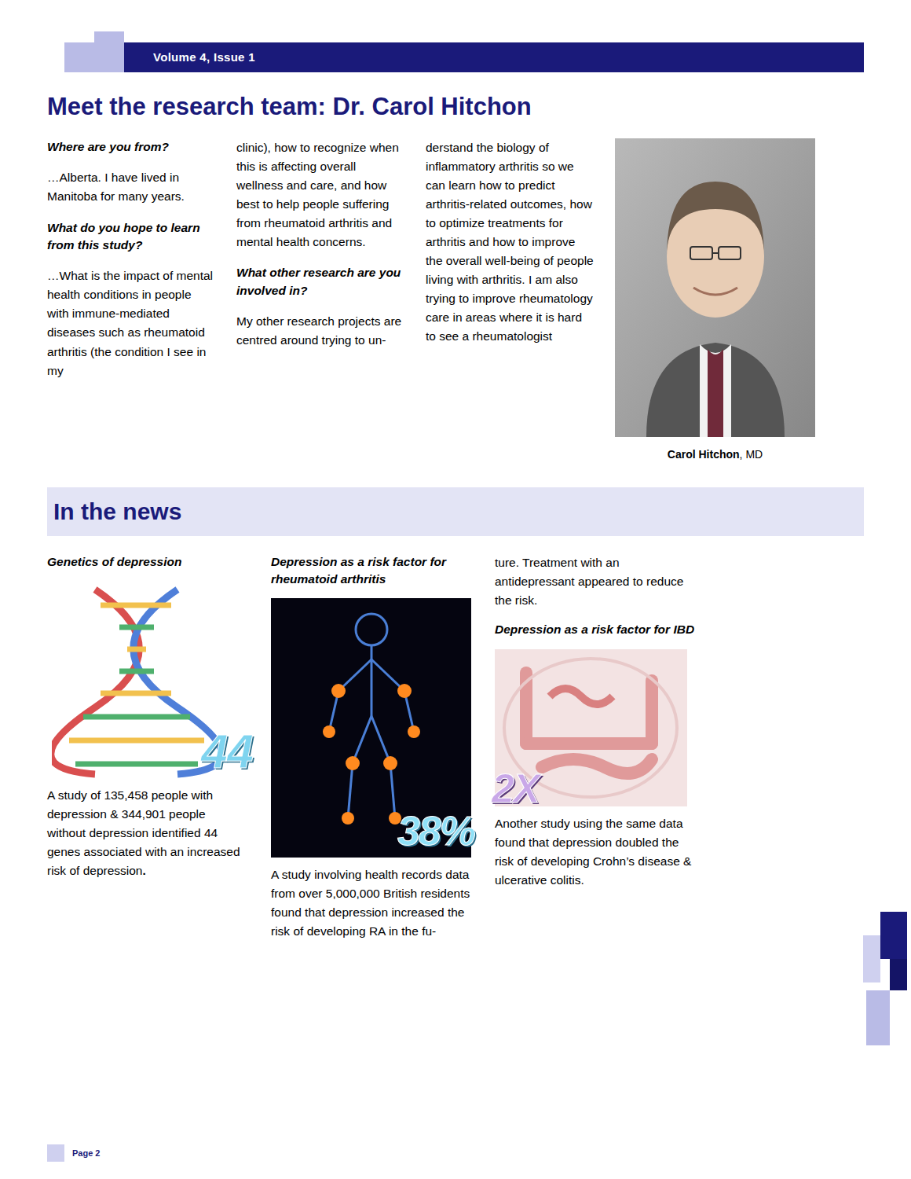Volume 4, Issue 1
Meet the research team: Dr. Carol Hitchon
Where are you from?
…Alberta. I have lived in Manitoba for many years.
What do you hope to learn from this study?
…What is the impact of mental health conditions in people with immune-mediated diseases such as rheumatoid arthritis (the condition I see in my
clinic), how to recognize when this is affecting overall wellness and care, and how best to help people suffering from rheumatoid arthritis and mental health concerns.
What other research are you involved in?
My other research projects are centred around trying to un-
derstand the biology of inflammatory arthritis so we can learn how to predict arthritis-related outcomes, how to optimize treatments for arthritis and how to improve the overall well-being of people living with arthritis. I am also trying to improve rheumatology care in areas where it is hard to see a rheumatologist
Carol Hitchon, MD
In the news
Genetics of depression
44
A study of 135,458 people with depression & 344,901 people without depression identified 44 genes associated with an increased risk of depression.
Depression as a risk factor for rheumatoid arthritis
38%
A study involving health records data from over 5,000,000 British residents found that depression increased the risk of developing RA in the fu-
ture. Treatment with an antidepressant appeared to reduce the risk.
Depression as a risk factor for IBD
2X
Another study using the same data found that depression doubled the risk of developing Crohn’s disease & ulcerative colitis.
Page 2